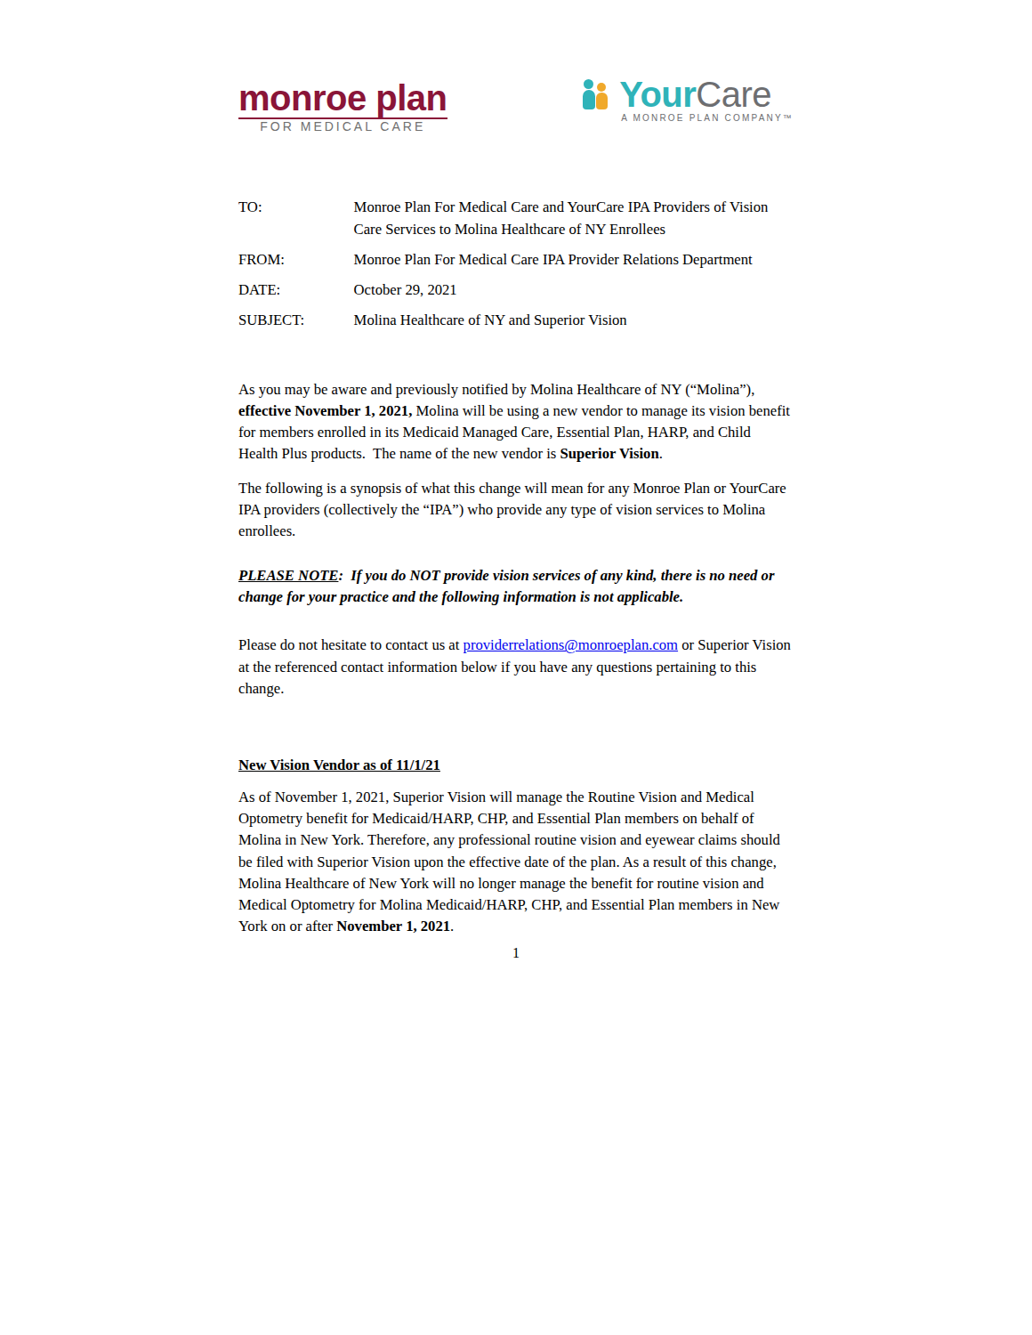monroe plan
FOR MEDICAL CARE
Your Care
A MONROE PLAN COMPANY™
| TO: | Monroe Plan For Medical Care and YourCare IPA Providers of Vision Care Services to Molina Healthcare of NY Enrollees |
| FROM: | Monroe Plan For Medical Care IPA Provider Relations Department |
| DATE: | October 29, 2021 |
| SUBJECT: | Molina Healthcare of NY and Superior Vision |
As you may be aware and previously notified by Molina Healthcare of NY (“Molina”), effective November 1, 2021, Molina will be using a new vendor to manage its vision benefit for members enrolled in its Medicaid Managed Care, Essential Plan, HARP, and Child Health Plus products. The name of the new vendor is Superior Vision.
The following is a synopsis of what this change will mean for any Monroe Plan or YourCare IPA providers (collectively the “IPA”) who provide any type of vision services to Molina enrollees.
PLEASE NOTE: If you do NOT provide vision services of any kind, there is no need or change for your practice and the following information is not applicable.
Please do not hesitate to contact us at providerrelations@monroeplan.com or Superior Vision at the referenced contact information below if you have any questions pertaining to this change.
New Vision Vendor as of 11/1/21
As of November 1, 2021, Superior Vision will manage the Routine Vision and Medical Optometry benefit for Medicaid/HARP, CHP, and Essential Plan members on behalf of Molina in New York. Therefore, any professional routine vision and eyewear claims should be filed with Superior Vision upon the effective date of the plan. As a result of this change, Molina Healthcare of New York will no longer manage the benefit for routine vision and Medical Optometry for Molina Medicaid/HARP, CHP, and Essential Plan members in New York on or after November 1, 2021.
1